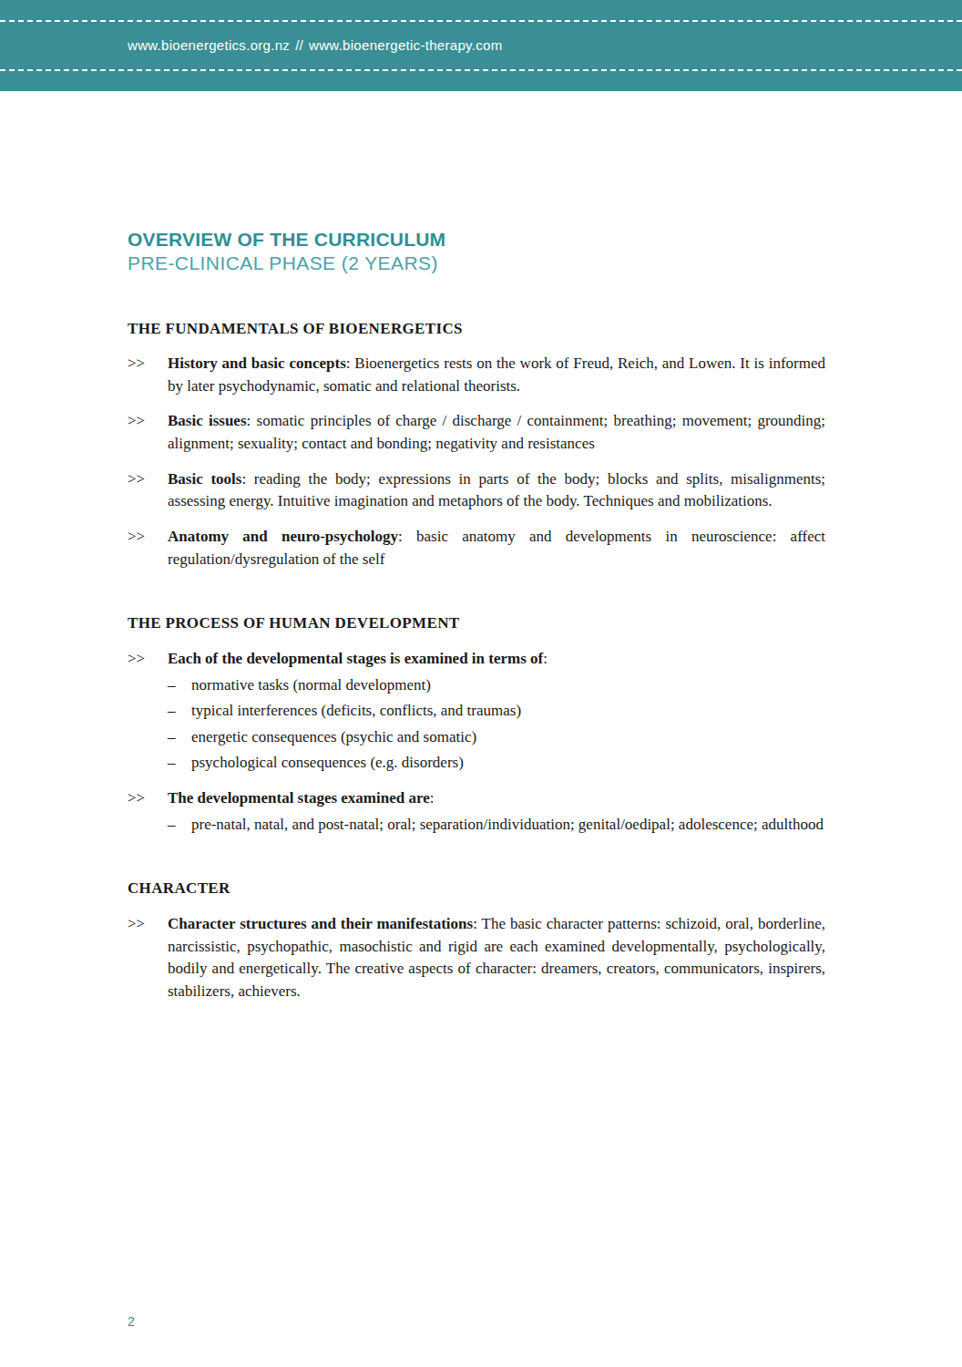www.bioenergetics.org.nz//www.bioenergetic-therapy.com
OVERVIEW OF THE CURRICULUM PRE-CLINICAL PHASE (2 YEARS)
THE FUNDAMENTALS OF BIOENERGETICS
History and basic concepts: Bioenergetics rests on the work of Freud, Reich, and Lowen. It is informed by later psychodynamic, somatic and relational theorists.
Basic issues: somatic principles of charge / discharge / containment; breathing; movement; grounding; alignment; sexuality; contact and bonding; negativity and resistances
Basic tools: reading the body; expressions in parts of the body; blocks and splits, misalignments; assessing energy. Intuitive imagination and metaphors of the body. Techniques and mobilizations.
Anatomy and neuro-psychology: basic anatomy and developments in neuroscience: affect regulation/dysregulation of the self
THE PROCESS OF HUMAN DEVELOPMENT
Each of the developmental stages is examined in terms of:
normative tasks (normal development)
typical interferences (deficits, conflicts, and traumas)
energetic consequences (psychic and somatic)
psychological consequences (e.g. disorders)
The developmental stages examined are:
pre-natal, natal, and post-natal; oral; separation/individuation; genital/oedipal; adolescence; adulthood
CHARACTER
Character structures and their manifestations: The basic character patterns: schizoid, oral, borderline, narcissistic, psychopathic, masochistic and rigid are each examined developmentally, psychologically, bodily and energetically. The creative aspects of character: dreamers, creators, communicators, inspirers, stabilizers, achievers.
2